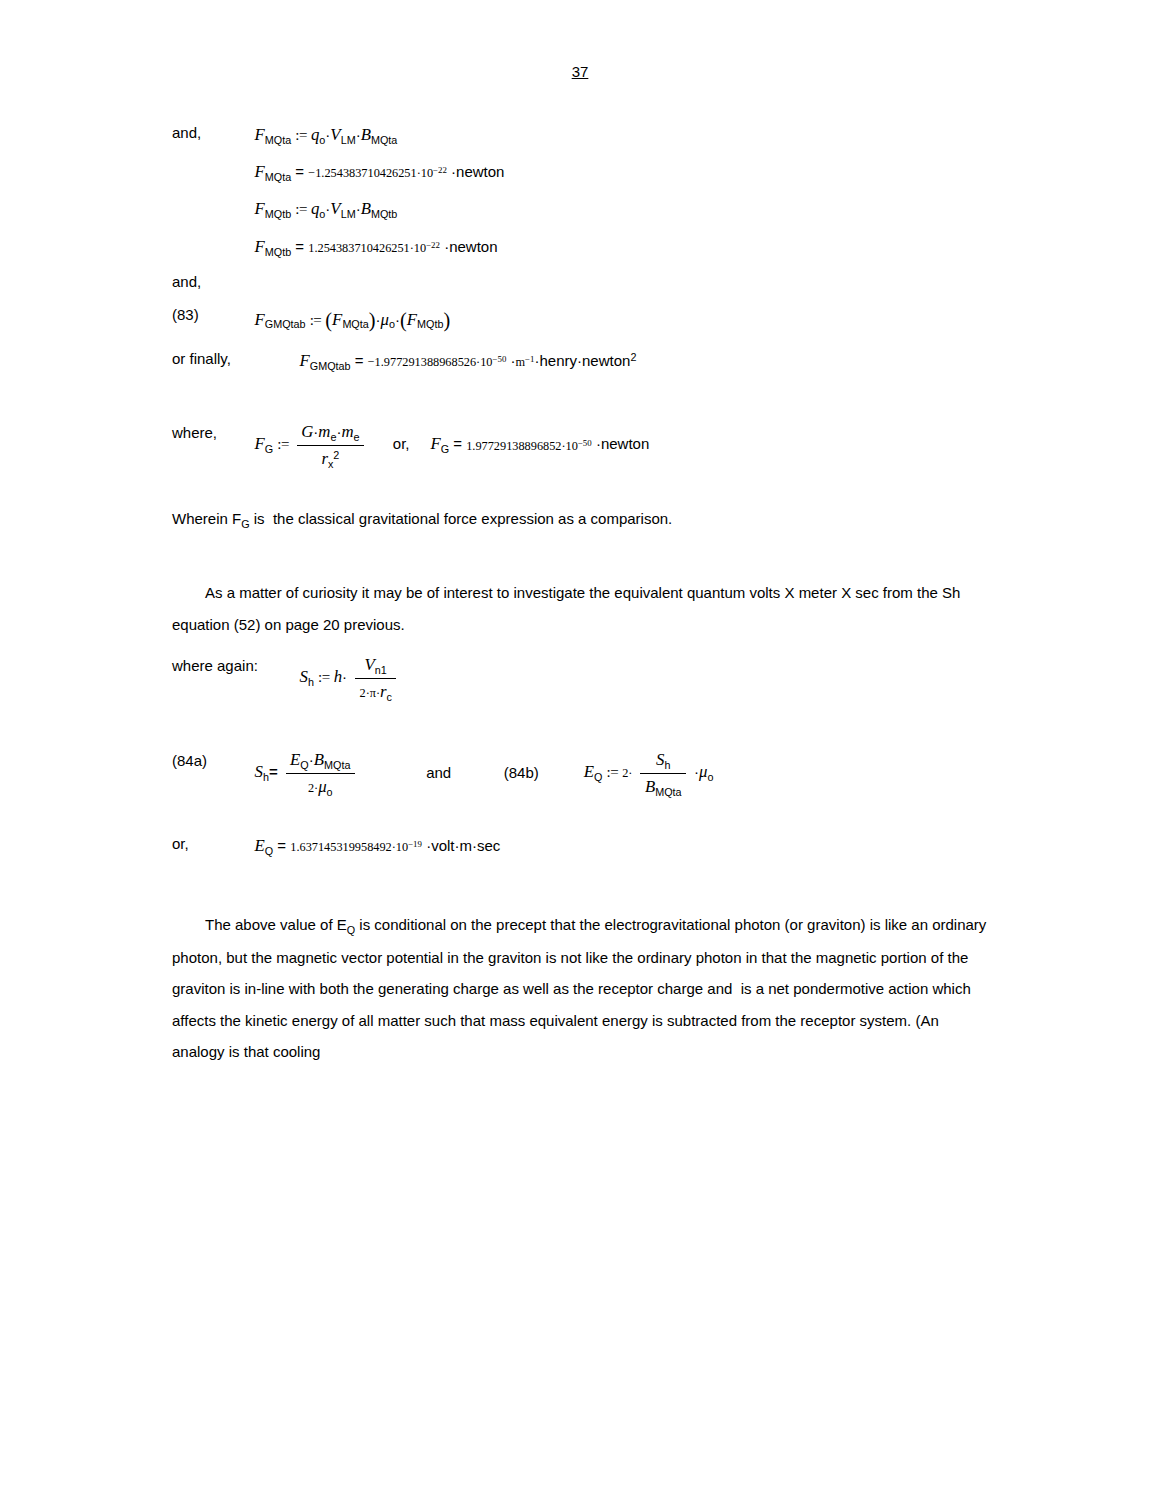37
and,
FMQta := qo·VLM·BMQta
FMQta = −1.254383710426251·10−22 ·newton
FMQtb := qo·VLM·BMQtb
FMQtb = 1.254383710426251·10−22 ·newton
and,
(83)
FGMQtab := (FMQta)·μo·(FMQtb)
or finally,
FGMQtab = −1.977291388968526·10−50 ·m−1·henry·newton2
where,
FG := G·me·me rx2 or, FG = 1.97729138896852·10−50 ·newton
Wherein FG is the classical gravitational force expression as a comparison.
As a matter of curiosity it may be of interest to investigate the equivalent quantum volts X meter X sec from the Sh equation (52) on page 20 previous.
where again:
Sh := h· Vn1 2·π·rc
(84a)
Sh= EQ·BMQta 2·μo and (84b) EQ := 2· Sh BMQta ·μo
or,
EQ = 1.637145319958492·10−19 ·volt·m·sec
The above value of EQ is conditional on the precept that the electrogravitational photon (or graviton) is like an ordinary photon, but the magnetic vector potential in the graviton is not like the ordinary photon in that the magnetic portion of the graviton is in-line with both the generating charge as well as the receptor charge and is a net pondermotive action which affects the kinetic energy of all matter such that mass equivalent energy is subtracted from the receptor system. (An analogy is that cooling